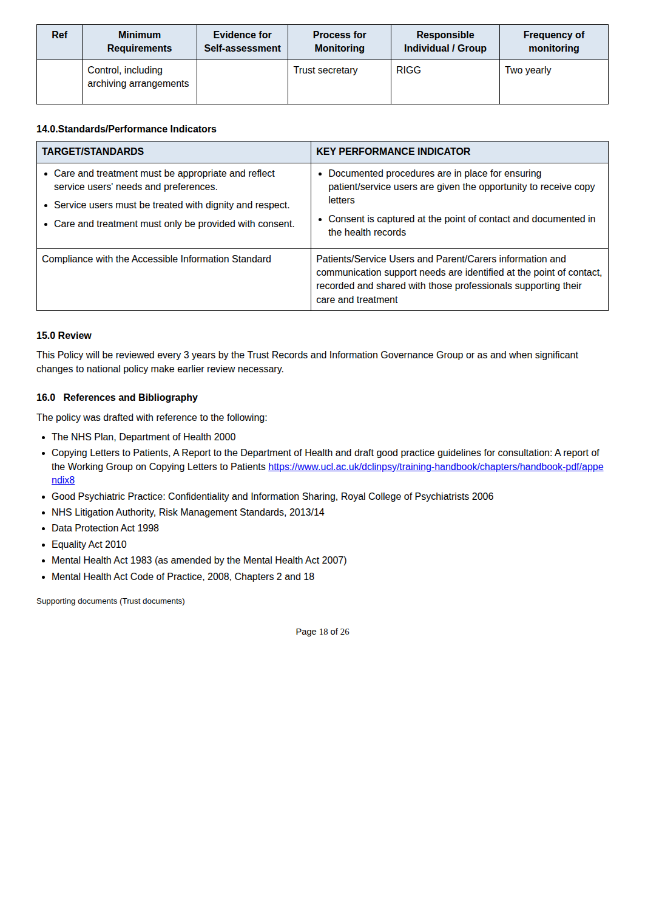| Ref | Minimum Requirements | Evidence for Self-assessment | Process for Monitoring | Responsible Individual / Group | Frequency of monitoring |
| --- | --- | --- | --- | --- | --- |
| | Control, including archiving arrangements | | Trust secretary | RIGG | Two yearly |
14.0.Standards/Performance Indicators
| TARGET/STANDARDS | KEY PERFORMANCE INDICATOR |
| --- | --- |
| Care and treatment must be appropriate and reflect service users' needs and preferences. Service users must be treated with dignity and respect. Care and treatment must only be provided with consent. | Documented procedures are in place for ensuring patient/service users are given the opportunity to receive copy letters Consent is captured at the point of contact and documented in the health records |
| Compliance with the Accessible Information Standard | Patients/Service Users and Parent/Carers information and communication support needs are identified at the point of contact, recorded and shared with those professionals supporting their care and treatment |
15.0 Review
This Policy will be reviewed every 3 years by the Trust Records and Information Governance Group or as and when significant changes to national policy make earlier review necessary.
16.0 References and Bibliography
The policy was drafted with reference to the following:
The NHS Plan, Department of Health 2000
Copying Letters to Patients, A Report to the Department of Health and draft good practice guidelines for consultation: A report of the Working Group on Copying Letters to Patients https://www.ucl.ac.uk/dclinpsy/training-handbook/chapters/handbook-pdf/appendix8
Good Psychiatric Practice: Confidentiality and Information Sharing, Royal College of Psychiatrists 2006
NHS Litigation Authority, Risk Management Standards, 2013/14
Data Protection Act 1998
Equality Act 2010
Mental Health Act 1983 (as amended by the Mental Health Act 2007)
Mental Health Act Code of Practice, 2008, Chapters 2 and 18
Supporting documents (Trust documents)
Page 18 of 26